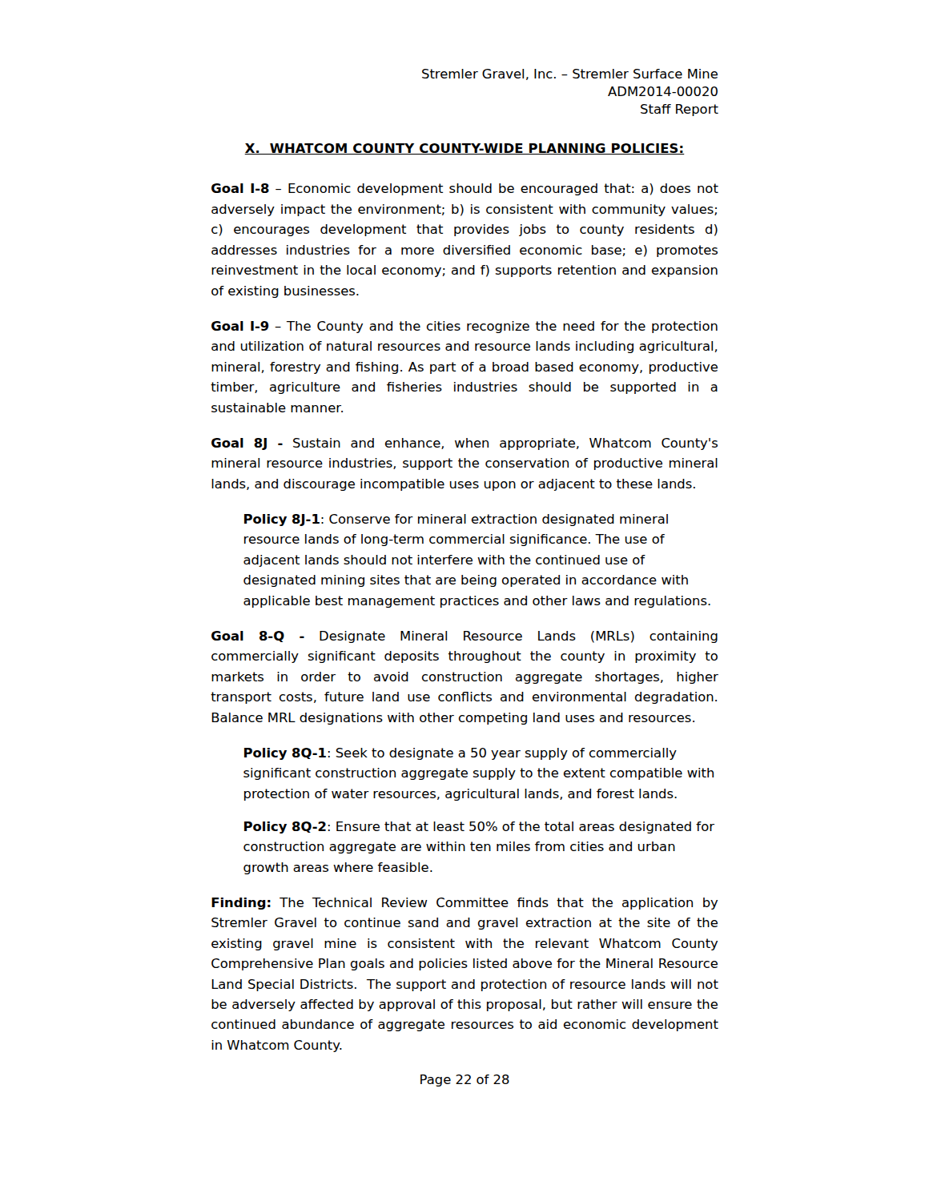Stremler Gravel, Inc. – Stremler Surface Mine
ADM2014-00020
Staff Report
X. WHATCOM COUNTY COUNTY-WIDE PLANNING POLICIES:
Goal I-8 – Economic development should be encouraged that: a) does not adversely impact the environment; b) is consistent with community values; c) encourages development that provides jobs to county residents d) addresses industries for a more diversified economic base; e) promotes reinvestment in the local economy; and f) supports retention and expansion of existing businesses.
Goal I-9 – The County and the cities recognize the need for the protection and utilization of natural resources and resource lands including agricultural, mineral, forestry and fishing. As part of a broad based economy, productive timber, agriculture and fisheries industries should be supported in a sustainable manner.
Goal 8J - Sustain and enhance, when appropriate, Whatcom County's mineral resource industries, support the conservation of productive mineral lands, and discourage incompatible uses upon or adjacent to these lands.
Policy 8J-1: Conserve for mineral extraction designated mineral resource lands of long-term commercial significance. The use of adjacent lands should not interfere with the continued use of designated mining sites that are being operated in accordance with applicable best management practices and other laws and regulations.
Goal 8-Q - Designate Mineral Resource Lands (MRLs) containing commercially significant deposits throughout the county in proximity to markets in order to avoid construction aggregate shortages, higher transport costs, future land use conflicts and environmental degradation. Balance MRL designations with other competing land uses and resources.
Policy 8Q-1: Seek to designate a 50 year supply of commercially significant construction aggregate supply to the extent compatible with protection of water resources, agricultural lands, and forest lands.
Policy 8Q-2: Ensure that at least 50% of the total areas designated for construction aggregate are within ten miles from cities and urban growth areas where feasible.
Finding: The Technical Review Committee finds that the application by Stremler Gravel to continue sand and gravel extraction at the site of the existing gravel mine is consistent with the relevant Whatcom County Comprehensive Plan goals and policies listed above for the Mineral Resource Land Special Districts. The support and protection of resource lands will not be adversely affected by approval of this proposal, but rather will ensure the continued abundance of aggregate resources to aid economic development in Whatcom County.
Page 22 of 28